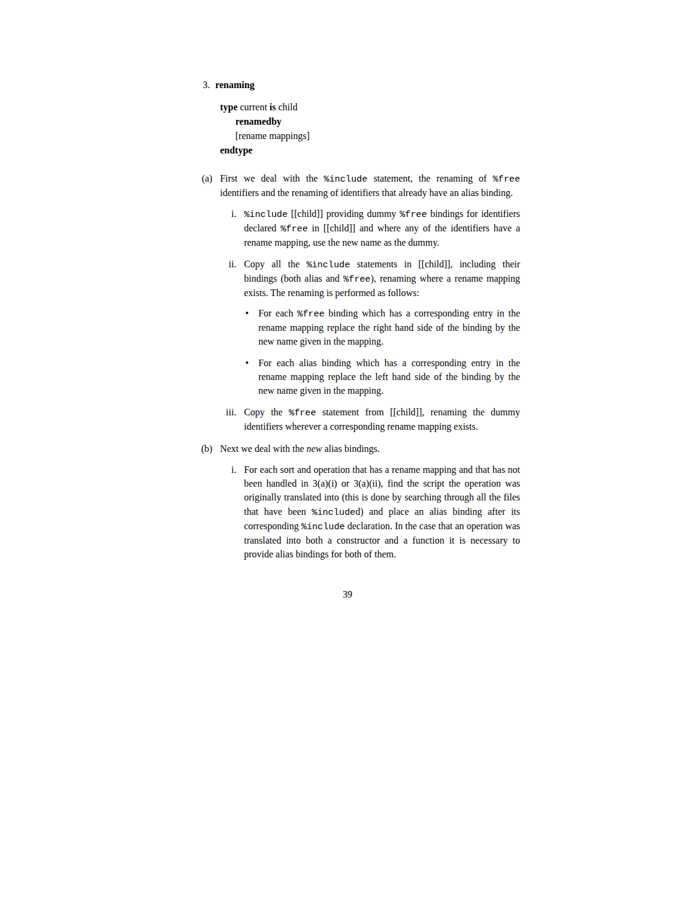3.
renaming
type current is child
renamedby
[rename mappings]
endtype
(a) First we deal with the %include statement, the renaming of %free identifiers and the renaming of identifiers that already have an alias binding.
i. %include [[child]] providing dummy %free bindings for identifiers declared %free in [[child]] and where any of the identifiers have a rename mapping, use the new name as the dummy.
ii. Copy all the %include statements in [[child]], including their bindings (both alias and %free), renaming where a rename mapping exists. The renaming is performed as follows:
For each %free binding which has a corresponding entry in the rename mapping replace the right hand side of the binding by the new name given in the mapping.
For each alias binding which has a corresponding entry in the rename mapping replace the left hand side of the binding by the new name given in the mapping.
iii. Copy the %free statement from [[child]], renaming the dummy identifiers wherever a corresponding rename mapping exists.
(b) Next we deal with the new alias bindings.
i. For each sort and operation that has a rename mapping and that has not been handled in 3(a)(i) or 3(a)(ii), find the script the operation was originally translated into (this is done by searching through all the files that have been %included) and place an alias binding after its corresponding %include declaration. In the case that an operation was translated into both a constructor and a function it is necessary to provide alias bindings for both of them.
39